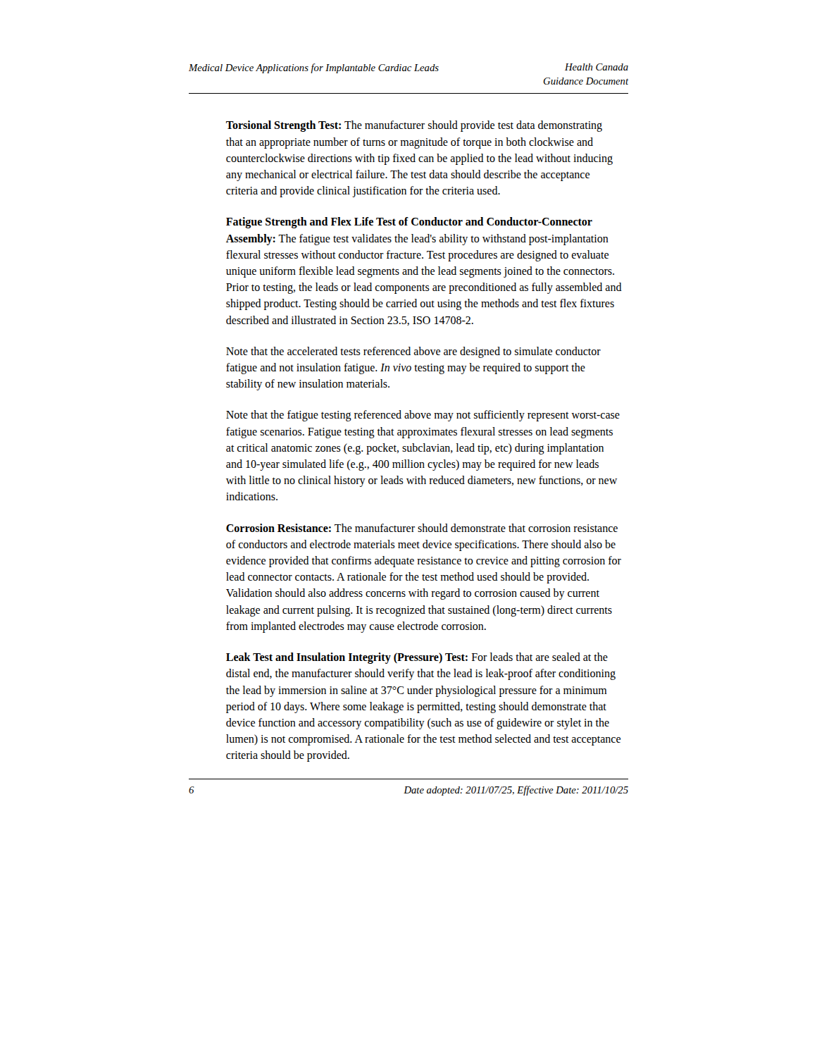Medical Device Applications for Implantable Cardiac Leads
Health Canada
Guidance Document
Torsional Strength Test: The manufacturer should provide test data demonstrating that an appropriate number of turns or magnitude of torque in both clockwise and counterclockwise directions with tip fixed can be applied to the lead without inducing any mechanical or electrical failure. The test data should describe the acceptance criteria and provide clinical justification for the criteria used.
Fatigue Strength and Flex Life Test of Conductor and Conductor-Connector Assembly: The fatigue test validates the lead's ability to withstand post-implantation flexural stresses without conductor fracture. Test procedures are designed to evaluate unique uniform flexible lead segments and the lead segments joined to the connectors. Prior to testing, the leads or lead components are preconditioned as fully assembled and shipped product. Testing should be carried out using the methods and test flex fixtures described and illustrated in Section 23.5, ISO 14708-2.
Note that the accelerated tests referenced above are designed to simulate conductor fatigue and not insulation fatigue. In vivo testing may be required to support the stability of new insulation materials.
Note that the fatigue testing referenced above may not sufficiently represent worst-case fatigue scenarios. Fatigue testing that approximates flexural stresses on lead segments at critical anatomic zones (e.g. pocket, subclavian, lead tip, etc) during implantation and 10-year simulated life (e.g., 400 million cycles) may be required for new leads with little to no clinical history or leads with reduced diameters, new functions, or new indications.
Corrosion Resistance: The manufacturer should demonstrate that corrosion resistance of conductors and electrode materials meet device specifications. There should also be evidence provided that confirms adequate resistance to crevice and pitting corrosion for lead connector contacts. A rationale for the test method used should be provided. Validation should also address concerns with regard to corrosion caused by current leakage and current pulsing. It is recognized that sustained (long-term) direct currents from implanted electrodes may cause electrode corrosion.
Leak Test and Insulation Integrity (Pressure) Test: For leads that are sealed at the distal end, the manufacturer should verify that the lead is leak-proof after conditioning the lead by immersion in saline at 37°C under physiological pressure for a minimum period of 10 days. Where some leakage is permitted, testing should demonstrate that device function and accessory compatibility (such as use of guidewire or stylet in the lumen) is not compromised. A rationale for the test method selected and test acceptance criteria should be provided.
6
Date adopted: 2011/07/25, Effective Date: 2011/10/25